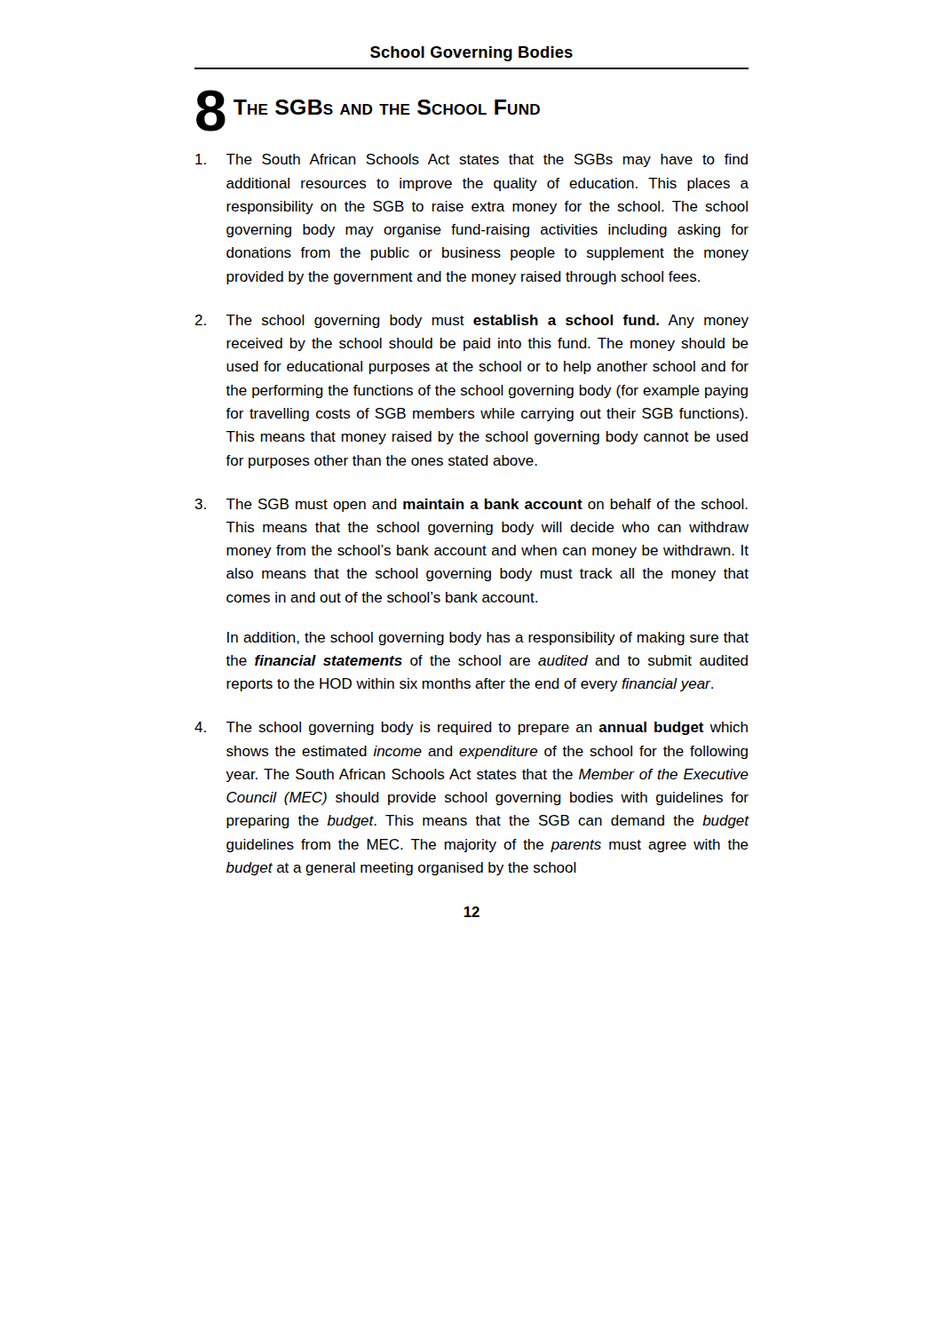School Governing Bodies
8
The SGBs and the School Fund
1. The South African Schools Act states that the SGBs may have to find additional resources to improve the quality of education. This places a responsibility on the SGB to raise extra money for the school. The school governing body may organise fund-raising activities including asking for donations from the public or business people to supplement the money provided by the government and the money raised through school fees.
2. The school governing body must establish a school fund. Any money received by the school should be paid into this fund. The money should be used for educational purposes at the school or to help another school and for the performing the functions of the school governing body (for example paying for travelling costs of SGB members while carrying out their SGB functions). This means that money raised by the school governing body cannot be used for purposes other than the ones stated above.
3.
The SGB must open and maintain a bank account on behalf of the school. This means that the school governing body will decide who can withdraw money from the school’s bank account and when can money be withdrawn. It also means that the school governing body must track all the money that comes in and out of the school’s bank account.
In addition, the school governing body has a responsibility of making sure that the financial statements of the school are audited and to submit audited reports to the HOD within six months after the end of every financial year.
4. The school governing body is required to prepare an annual budget which shows the estimated income and expenditure of the school for the following year. The South African Schools Act states that the Member of the Executive Council (MEC) should provide school governing bodies with guidelines for preparing the budget. This means that the SGB can demand the budget guidelines from the MEC. The majority of the parents must agree with the budget at a general meeting organised by the school
12